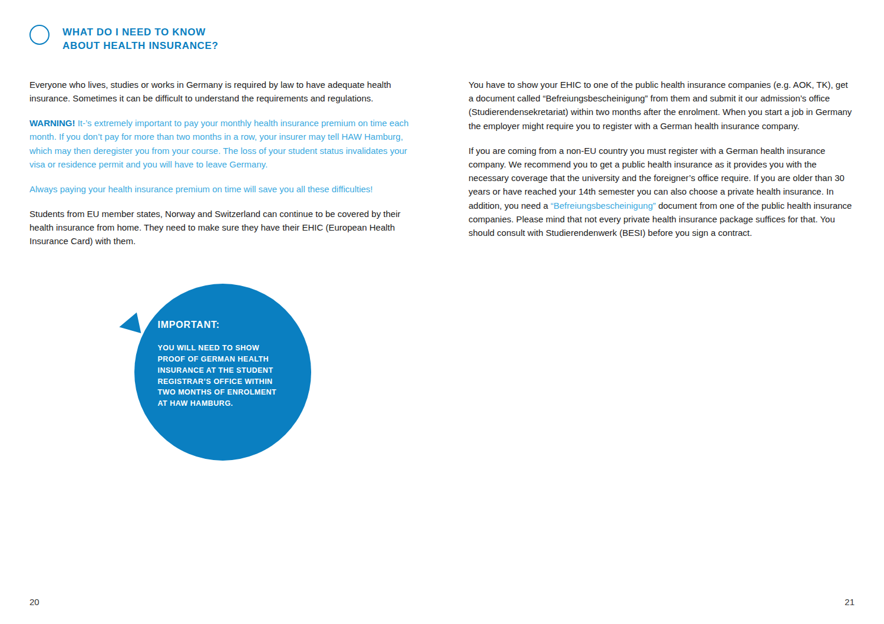What do I need to know
about health insurance?
Everyone who lives, studies or works in Germany is required by law to have adequate health insurance. Sometimes it can be difficult to understand the requirements and regulations.
WARNING! It-’s extremely important to pay your monthly health insurance premium on time each month. If you don’t pay for more than two months in a row, your insurer may tell HAW Hamburg, which may then deregister you from your course. The loss of your student status invalidates your visa or residence permit and you will have to leave Germany.
Always paying your health insurance premium on time will save you all these difficulties!
Students from EU member states, Norway and Switzerland can continue to be covered by their health insurance from home. They need to make sure they have their EHIC (European Health Insurance Card) with them.
Important:
You will need to show proof of German health insurance at the student registrar’s office within two months of enrolment at HAW Hamburg.
You have to show your EHIC to one of the public health insurance companies (e.g. AOK, TK), get a document called “Befreiungsbescheinigung” from them and submit it our admission’s office (Studierendensekretariat) within two months after the enrolment. When you start a job in Germany the employer might require you to register with a German health insurance company.
If you are coming from a non-EU country you must register with a German health insurance company. We recommend you to get a public health insurance as it provides you with the necessary coverage that the university and the foreigner’s office require. If you are older than 30 years or have reached your 14th semester you can also choose a private health insurance. In addition, you need a “Befrei­ungsbescheinigung” document from one of the public health insurance companies. Please mind that not every private health insurance package suffices for that. You should consult with Studierendenwerk (BESI) before you sign a contract.
20 21